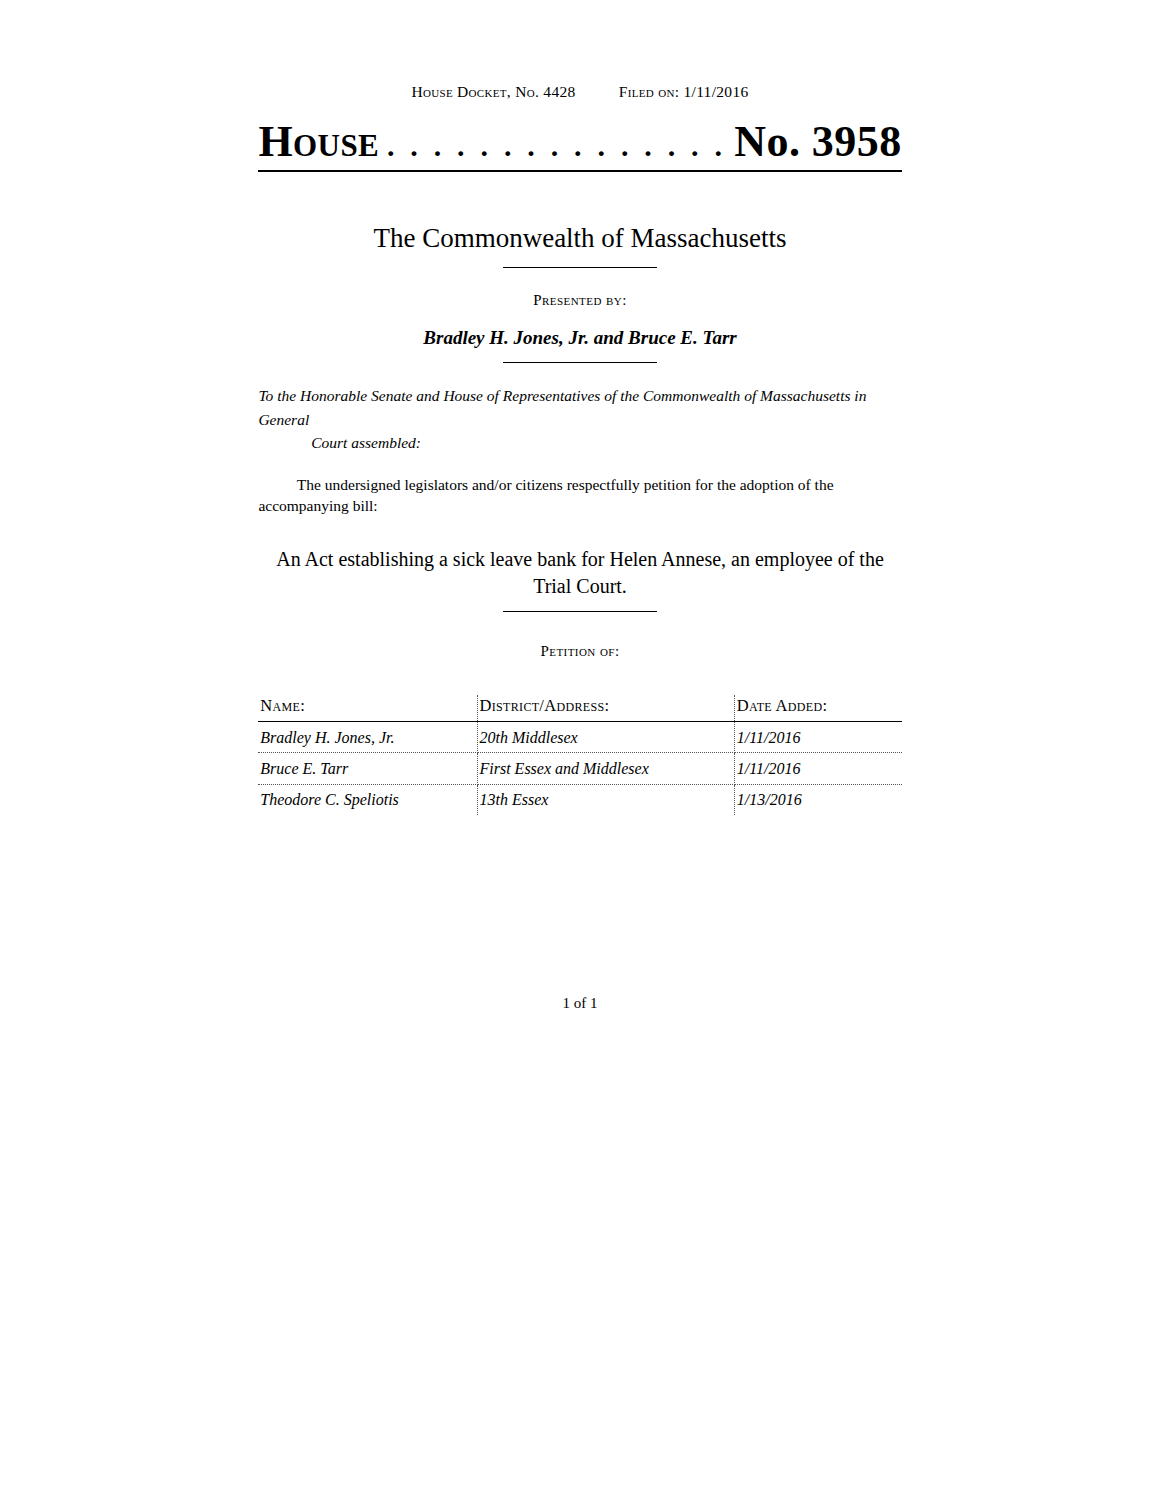House Docket, No. 4428 Filed on: 1/11/2016
House . . . . . . . . . . . . . . . . No. 3958
The Commonwealth of Massachusetts
Presented by:
Bradley H. Jones, Jr. and Bruce E. Tarr
To the Honorable Senate and House of Representatives of the Commonwealth of Massachusetts in General Court assembled:
The undersigned legislators and/or citizens respectfully petition for the adoption of the accompanying bill:
An Act establishing a sick leave bank for Helen Annese, an employee of the Trial Court.
Petition of:
| Name: | District/Address: | Date Added: |
| --- | --- | --- |
| Bradley H. Jones, Jr. | 20th Middlesex | 1/11/2016 |
| Bruce E. Tarr | First Essex and Middlesex | 1/11/2016 |
| Theodore C. Speliotis | 13th Essex | 1/13/2016 |
1 of 1